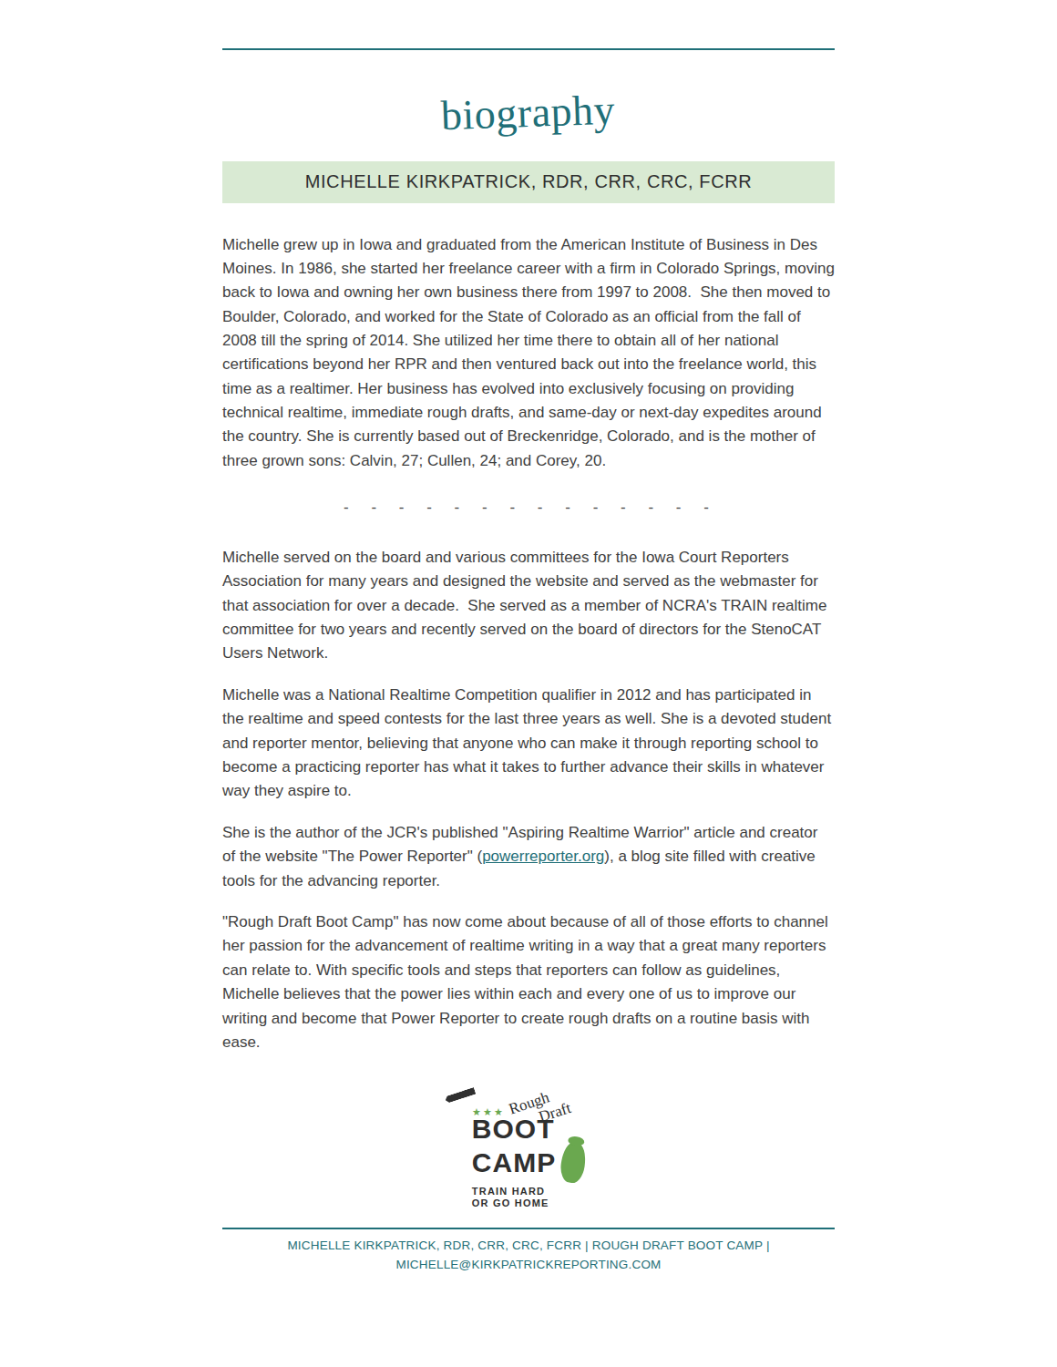biography
MICHELLE KIRKPATRICK, RDR, CRR, CRC, FCRR
Michelle grew up in Iowa and graduated from the American Institute of Business in Des Moines. In 1986, she started her freelance career with a firm in Colorado Springs, moving back to Iowa and owning her own business there from 1997 to 2008. She then moved to Boulder, Colorado, and worked for the State of Colorado as an official from the fall of 2008 till the spring of 2014. She utilized her time there to obtain all of her national certifications beyond her RPR and then ventured back out into the freelance world, this time as a realtimer. Her business has evolved into exclusively focusing on providing technical realtime, immediate rough drafts, and same-day or next-day expedites around the country. She is currently based out of Breckenridge, Colorado, and is the mother of three grown sons: Calvin, 27; Cullen, 24; and Corey, 20.
- - - - - - - - - - - - - -
Michelle served on the board and various committees for the Iowa Court Reporters Association for many years and designed the website and served as the webmaster for that association for over a decade. She served as a member of NCRA's TRAIN realtime committee for two years and recently served on the board of directors for the StenoCAT Users Network.
Michelle was a National Realtime Competition qualifier in 2012 and has participated in the realtime and speed contests for the last three years as well. She is a devoted student and reporter mentor, believing that anyone who can make it through reporting school to become a practicing reporter has what it takes to further advance their skills in whatever way they aspire to.
She is the author of the JCR's published "Aspiring Realtime Warrior" article and creator of the website "The Power Reporter" (powerreporter.org), a blog site filled with creative tools for the advancing reporter.
"Rough Draft Boot Camp" has now come about because of all of those efforts to channel her passion for the advancement of realtime writing in a way that a great many reporters can relate to. With specific tools and steps that reporters can follow as guidelines, Michelle believes that the power lies within each and every one of us to improve our writing and become that Power Reporter to create rough drafts on a routine basis with ease.
Rough Draft
★★★ BOOT
CAMP
TRAIN HARD
OR GO HOME
MICHELLE KIRKPATRICK, RDR, CRR, CRC, FCRR | ROUGH DRAFT BOOT CAMP | MICHELLE@KIRKPATRICKREPORTING.COM